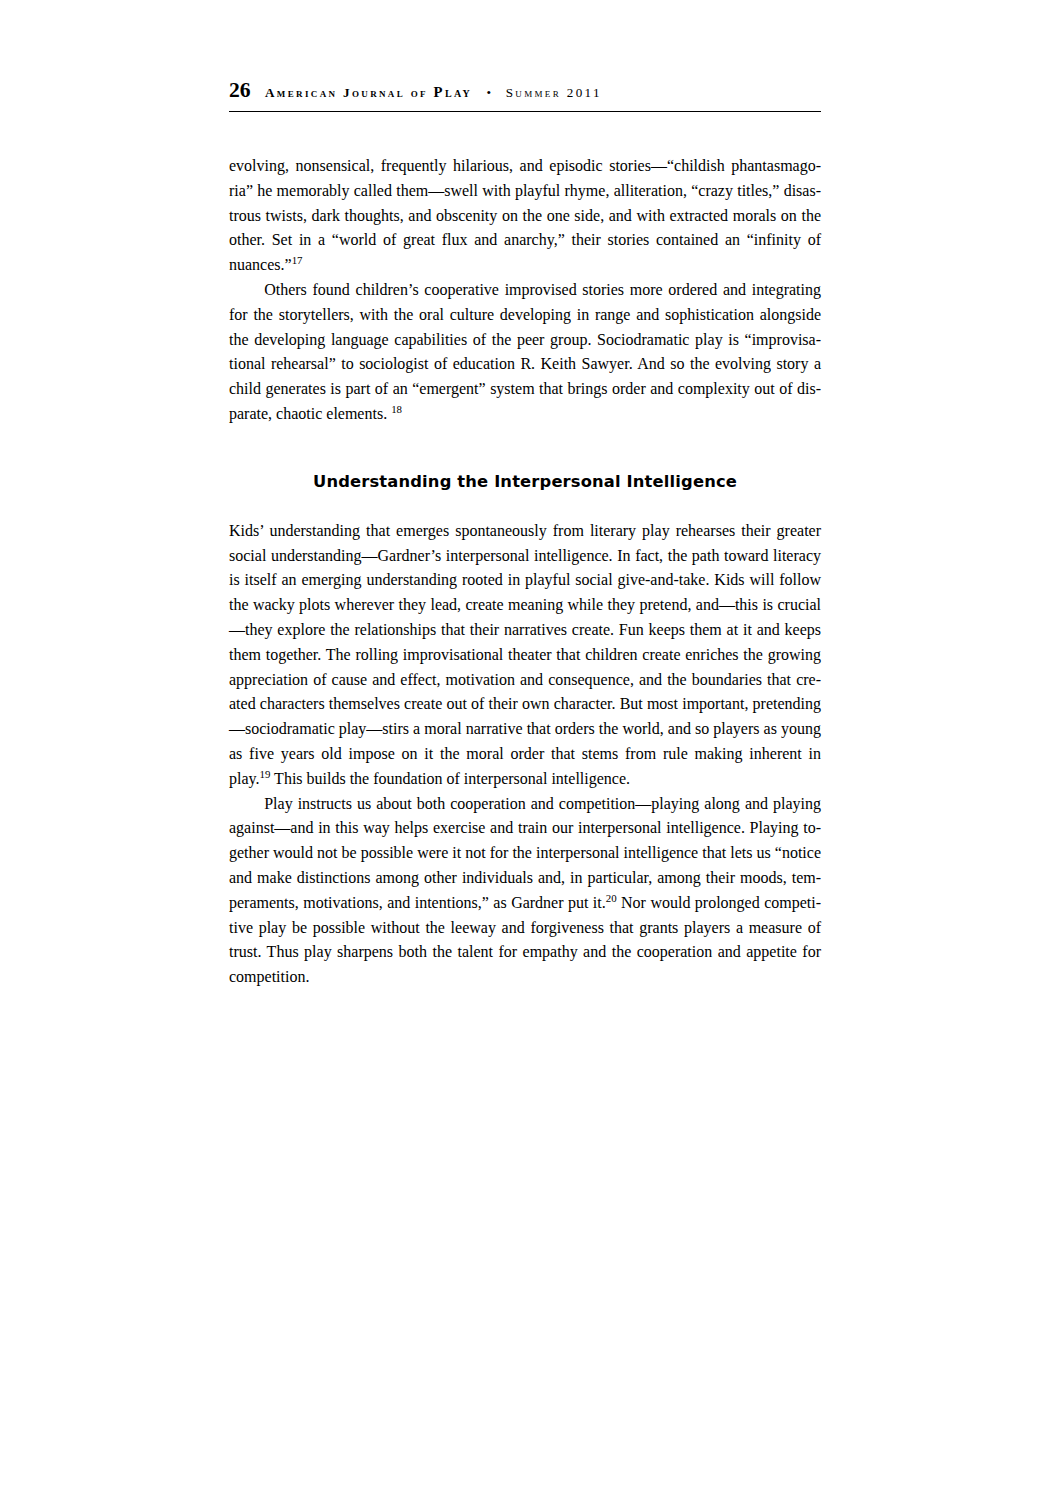26 American Journal of Play • Summer 2011
evolving, nonsensical, frequently hilarious, and episodic stories—“childish phantasmagoria” he memorably called them—swell with playful rhyme, alliteration, “crazy titles,” disastrous twists, dark thoughts, and obscenity on the one side, and with extracted morals on the other. Set in a “world of great flux and anarchy,” their stories contained an “infinity of nuances.”17
Others found children’s cooperative improvised stories more ordered and integrating for the storytellers, with the oral culture developing in range and sophistication alongside the developing language capabilities of the peer group. Sociodramatic play is “improvisational rehearsal” to sociologist of education R. Keith Sawyer. And so the evolving story a child generates is part of an “emergent” system that brings order and complexity out of disparate, chaotic elements. 18
Understanding the Interpersonal Intelligence
Kids’ understanding that emerges spontaneously from literary play rehearses their greater social understanding—Gardner’s interpersonal intelligence. In fact, the path toward literacy is itself an emerging understanding rooted in playful social give-and-take. Kids will follow the wacky plots wherever they lead, create meaning while they pretend, and—this is crucial—they explore the relationships that their narratives create. Fun keeps them at it and keeps them together. The rolling improvisational theater that children create enriches the growing appreciation of cause and effect, motivation and consequence, and the boundaries that created characters themselves create out of their own character. But most important, pretending—sociodramatic play—stirs a moral narrative that orders the world, and so players as young as five years old impose on it the moral order that stems from rule making inherent in play.19 This builds the foundation of interpersonal intelligence.
Play instructs us about both cooperation and competition—playing along and playing against—and in this way helps exercise and train our interpersonal intelligence. Playing together would not be possible were it not for the interpersonal intelligence that lets us “notice and make distinctions among other individuals and, in particular, among their moods, temperaments, motivations, and intentions,” as Gardner put it.20 Nor would prolonged competitive play be possible without the leeway and forgiveness that grants players a measure of trust. Thus play sharpens both the talent for empathy and the cooperation and appetite for competition.